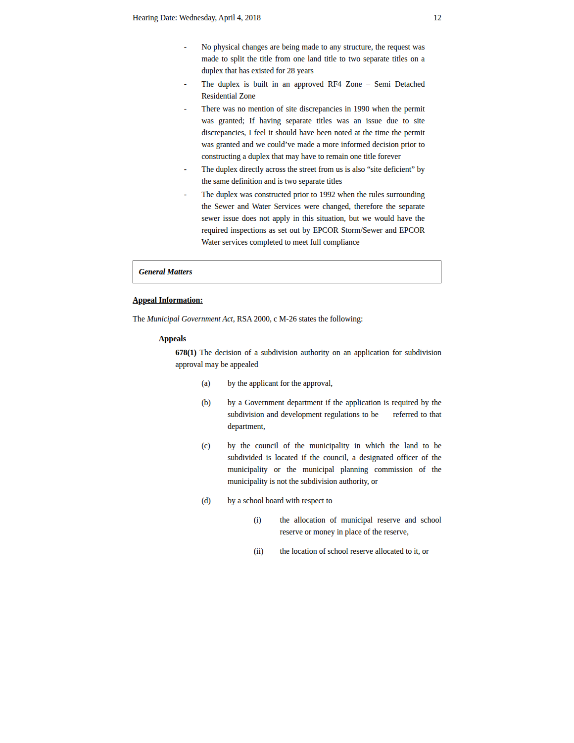Hearing Date: Wednesday, April 4, 2018
12
No physical changes are being made to any structure, the request was made to split the title from one land title to two separate titles on a duplex that has existed for 28 years
The duplex is built in an approved RF4 Zone – Semi Detached Residential Zone
There was no mention of site discrepancies in 1990 when the permit was granted; If having separate titles was an issue due to site discrepancies, I feel it should have been noted at the time the permit was granted and we could’ve made a more informed decision prior to constructing a duplex that may have to remain one title forever
The duplex directly across the street from us is also “site deficient” by the same definition and is two separate titles
The duplex was constructed prior to 1992 when the rules surrounding the Sewer and Water Services were changed, therefore the separate sewer issue does not apply in this situation, but we would have the required inspections as set out by EPCOR Storm/Sewer and EPCOR Water services completed to meet full compliance
General Matters
Appeal Information:
The Municipal Government Act, RSA 2000, c M-26 states the following:
Appeals
678(1) The decision of a subdivision authority on an application for subdivision approval may be appealed
(a) by the applicant for the approval,
(b) by a Government department if the application is required by the subdivision and development regulations to be referred to that department,
(c) by the council of the municipality in which the land to be subdivided is located if the council, a designated officer of the municipality or the municipal planning commission of the municipality is not the subdivision authority, or
(d) by a school board with respect to
(i) the allocation of municipal reserve and school reserve or money in place of the reserve,
(ii) the location of school reserve allocated to it, or